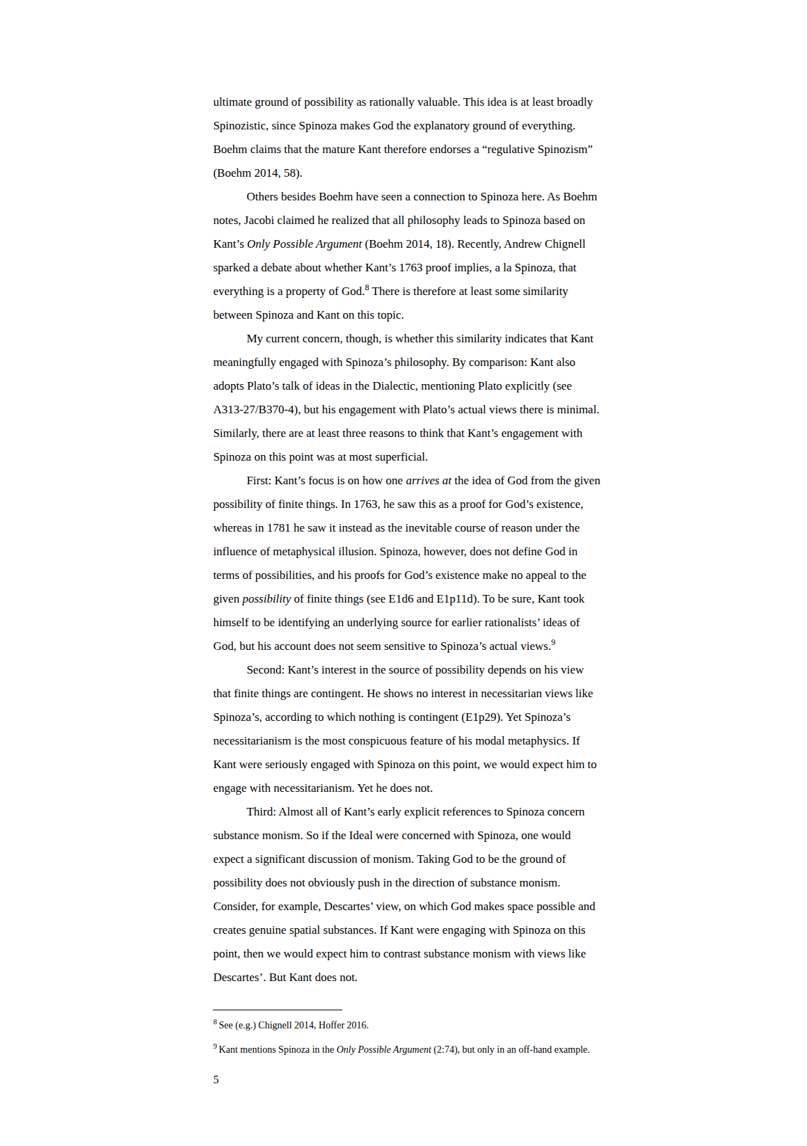ultimate ground of possibility as rationally valuable. This idea is at least broadly Spinozistic, since Spinoza makes God the explanatory ground of everything. Boehm claims that the mature Kant therefore endorses a “regulative Spinozism” (Boehm 2014, 58).
Others besides Boehm have seen a connection to Spinoza here. As Boehm notes, Jacobi claimed he realized that all philosophy leads to Spinoza based on Kant’s Only Possible Argument (Boehm 2014, 18). Recently, Andrew Chignell sparked a debate about whether Kant’s 1763 proof implies, a la Spinoza, that everything is a property of God.8 There is therefore at least some similarity between Spinoza and Kant on this topic.
My current concern, though, is whether this similarity indicates that Kant meaningfully engaged with Spinoza’s philosophy. By comparison: Kant also adopts Plato’s talk of ideas in the Dialectic, mentioning Plato explicitly (see A313-27/B370-4), but his engagement with Plato’s actual views there is minimal. Similarly, there are at least three reasons to think that Kant’s engagement with Spinoza on this point was at most superficial.
First: Kant’s focus is on how one arrives at the idea of God from the given possibility of finite things. In 1763, he saw this as a proof for God’s existence, whereas in 1781 he saw it instead as the inevitable course of reason under the influence of metaphysical illusion. Spinoza, however, does not define God in terms of possibilities, and his proofs for God’s existence make no appeal to the given possibility of finite things (see E1d6 and E1p11d). To be sure, Kant took himself to be identifying an underlying source for earlier rationalists’ ideas of God, but his account does not seem sensitive to Spinoza’s actual views.9
Second: Kant’s interest in the source of possibility depends on his view that finite things are contingent. He shows no interest in necessitarian views like Spinoza’s, according to which nothing is contingent (E1p29). Yet Spinoza’s necessitarianism is the most conspicuous feature of his modal metaphysics. If Kant were seriously engaged with Spinoza on this point, we would expect him to engage with necessitarianism. Yet he does not.
Third: Almost all of Kant’s early explicit references to Spinoza concern substance monism. So if the Ideal were concerned with Spinoza, one would expect a significant discussion of monism. Taking God to be the ground of possibility does not obviously push in the direction of substance monism. Consider, for example, Descartes’ view, on which God makes space possible and creates genuine spatial substances. If Kant were engaging with Spinoza on this point, then we would expect him to contrast substance monism with views like Descartes’. But Kant does not.
8 See (e.g.) Chignell 2014, Hoffer 2016.
9 Kant mentions Spinoza in the Only Possible Argument (2:74), but only in an off-hand example.
5